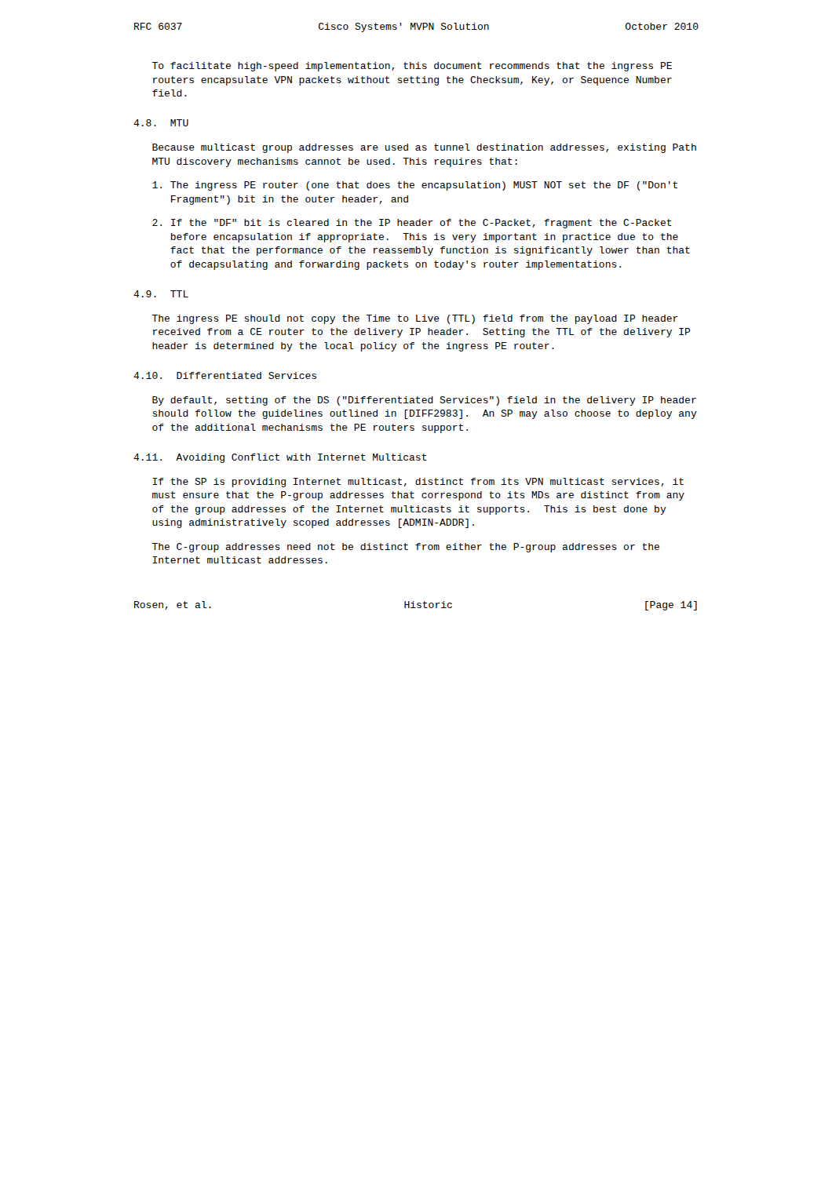RFC 6037 Cisco Systems' MVPN Solution October 2010
To facilitate high-speed implementation, this document recommends that the ingress PE routers encapsulate VPN packets without setting the Checksum, Key, or Sequence Number field.
4.8. MTU
Because multicast group addresses are used as tunnel destination addresses, existing Path MTU discovery mechanisms cannot be used. This requires that:
1. The ingress PE router (one that does the encapsulation) MUST NOT set the DF ("Don't Fragment") bit in the outer header, and
2. If the "DF" bit is cleared in the IP header of the C-Packet, fragment the C-Packet before encapsulation if appropriate. This is very important in practice due to the fact that the performance of the reassembly function is significantly lower than that of decapsulating and forwarding packets on today's router implementations.
4.9. TTL
The ingress PE should not copy the Time to Live (TTL) field from the payload IP header received from a CE router to the delivery IP header. Setting the TTL of the delivery IP header is determined by the local policy of the ingress PE router.
4.10. Differentiated Services
By default, setting of the DS ("Differentiated Services") field in the delivery IP header should follow the guidelines outlined in [DIFF2983]. An SP may also choose to deploy any of the additional mechanisms the PE routers support.
4.11. Avoiding Conflict with Internet Multicast
If the SP is providing Internet multicast, distinct from its VPN multicast services, it must ensure that the P-group addresses that correspond to its MDs are distinct from any of the group addresses of the Internet multicasts it supports. This is best done by using administratively scoped addresses [ADMIN-ADDR].
The C-group addresses need not be distinct from either the P-group addresses or the Internet multicast addresses.
Rosen, et al. Historic [Page 14]